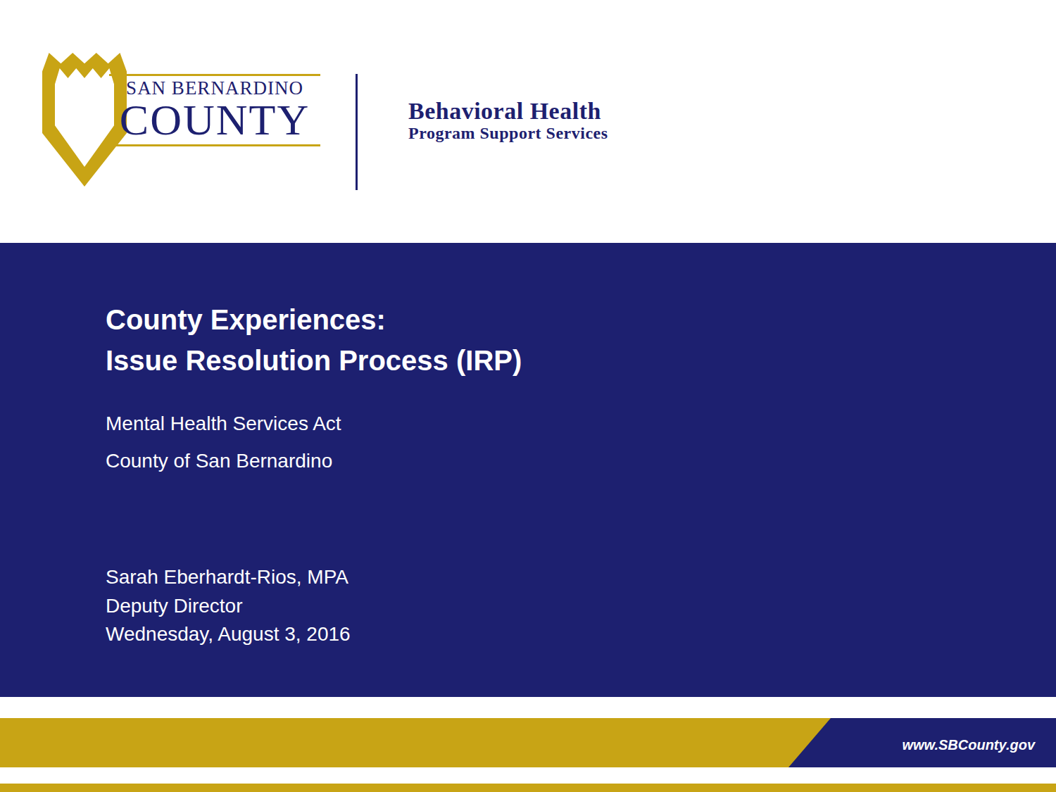SAN BERNARDINO
COUNTY
Behavioral Health
Program Support Services
County Experiences:
Issue Resolution Process (IRP)
Mental Health Services Act
County of San Bernardino
Sarah Eberhardt-Rios, MPA
Deputy Director
Wednesday, August 3, 2016
www.SBCounty.gov